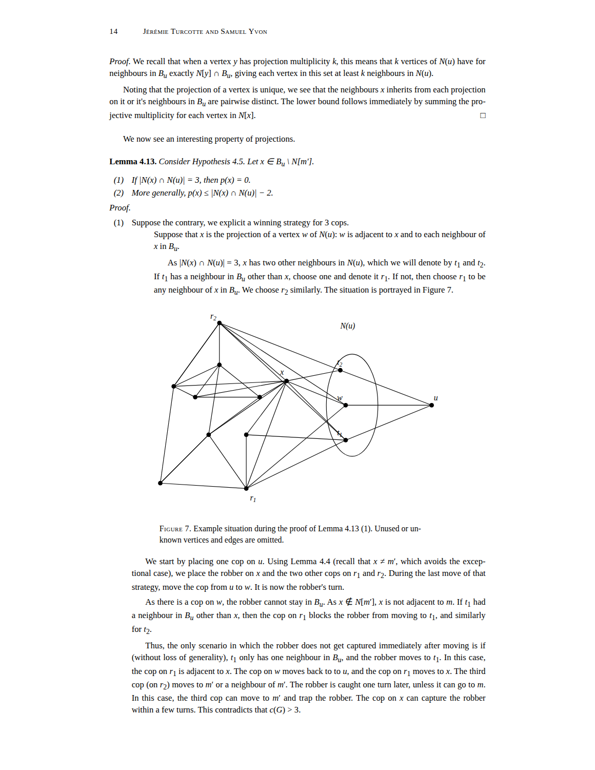14 Jérémie Turcotte and Samuel Yvon
Proof. We recall that when a vertex y has projection multiplicity k, this means that k vertices of N(u) have for neighbours in Bu exactly N[y] ∩ Bu, giving each vertex in this set at least k neighbours in N(u).
Noting that the projection of a vertex is unique, we see that the neighbours x inherits from each projection on it or it's neighbours in Bu are pairwise distinct. The lower bound follows immediately by summing the projective multiplicity for each vertex in N[x]. □
We now see an interesting property of projections.
Lemma 4.13. Consider Hypothesis 4.5. Let x ∈ Bu \ N[m′].
(1) If |N(x) ∩ N(u)| = 3, then p(x) = 0.
(2) More generally, p(x) ≤ |N(x) ∩ N(u)| − 2.
Proof.
(1) Suppose the contrary, we explicit a winning strategy for 3 cops.
Suppose that x is the projection of a vertex w of N(u): w is adjacent to x and to each neighbour of x in Bu.
As |N(x) ∩ N(u)| = 3, x has two other neighbours in N(u), which we will denote by t1 and t2. If t1 has a neighbour in Bu other than x, choose one and denote it r1. If not, then choose r1 to be any neighbour of x in Bu. We choose r2 similarly. The situation is portrayed in Figure 7.
r2 r1 x w t2 t1 u N(u)
Figure 7. Example situation during the proof of Lemma 4.13 (1). Unused or unknown vertices and edges are omitted.
We start by placing one cop on u. Using Lemma 4.4 (recall that x ≠ m′, which avoids the exceptional case), we place the robber on x and the two other cops on r1 and r2. During the last move of that strategy, move the cop from u to w. It is now the robber's turn.
As there is a cop on w, the robber cannot stay in Bu. As x ∉ N[m′], x is not adjacent to m. If t1 had a neighbour in Bu other than x, then the cop on r1 blocks the robber from moving to t1, and similarly for t2.
Thus, the only scenario in which the robber does not get captured immediately after moving is if (without loss of generality), t1 only has one neighbour in Bu, and the robber moves to t1. In this case, the cop on r1 is adjacent to x. The cop on w moves back to to u, and the cop on r1 moves to x. The third cop (on r2) moves to m′ or a neighbour of m′. The robber is caught one turn later, unless it can go to m. In this case, the third cop can move to m′ and trap the robber. The cop on x can capture the robber within a few turns. This contradicts that c(G) > 3.